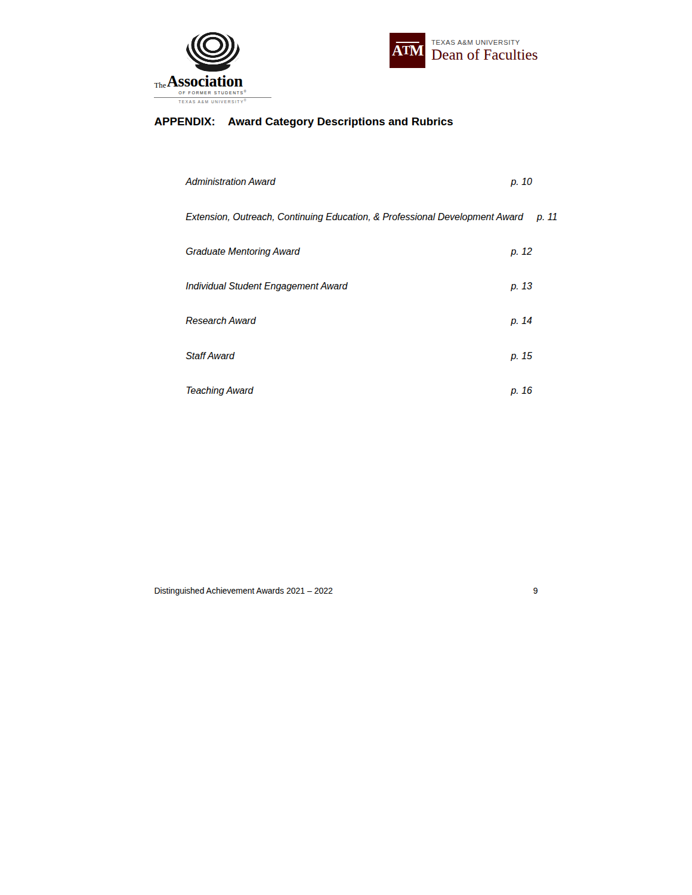The Association
OF FORMER STUDENTS®
TEXAS A&M UNIVERSITY®
ATM
Texas A&M University
Dean of Faculties
APPENDIX: Award Category Descriptions and Rubrics
Administration Award p. 10
Extension, Outreach, Continuing Education, & Professional Development Award p. 11
Graduate Mentoring Award p. 12
Individual Student Engagement Award p. 13
Research Award p. 14
Staff Award p. 15
Teaching Award p. 16
Distinguished Achievement Awards 2021 – 2022 9